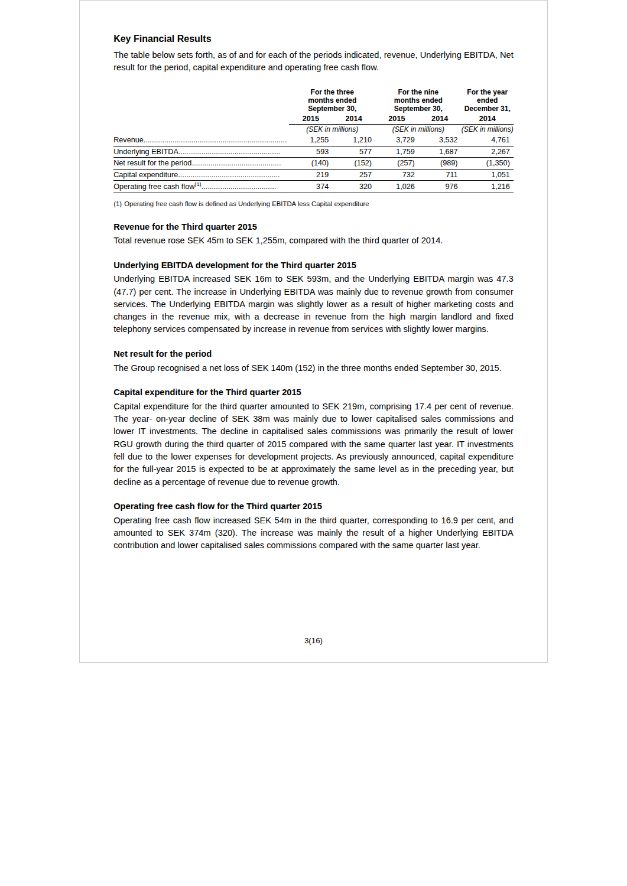Key Financial Results
The table below sets forth, as of and for each of the periods indicated, revenue, Underlying EBITDA, Net result for the period, capital expenditure and operating free cash flow.
| | For the three months ended September 30, | For the nine months ended September 30, | For the year ended December 31, |
| --- | --- | --- | --- |
| | 2015 | 2014 | 2015 | 2014 | 2014 |
| | (SEK in millions) | (SEK in millions) | (SEK in millions) |
| Revenue ..................................................................... | 1,255 | 1,210 | 3,729 | 3,532 | 4,761 |
| Underlying EBITDA ................................................. | 593 | 577 | 1,759 | 1,687 | 2,267 |
| Net result for the period ........................................... | (140) | (152) | (257) | (989) | (1,350) |
| Capital expenditure ................................................. | 219 | 257 | 732 | 711 | 1,051 |
| Operating free cash flow (1) .................................... | 374 | 320 | 1,026 | 976 | 1,216 |
(1) Operating free cash flow is defined as Underlying EBITDA less Capital expenditure
Revenue for the Third quarter 2015
Total revenue rose SEK 45m to SEK 1,255m, compared with the third quarter of 2014.
Underlying EBITDA development for the Third quarter 2015
Underlying EBITDA increased SEK 16m to SEK 593m, and the Underlying EBITDA margin was 47.3 (47.7) per cent. The increase in Underlying EBITDA was mainly due to revenue growth from consumer services. The Underlying EBITDA margin was slightly lower as a result of higher marketing costs and changes in the revenue mix, with a decrease in revenue from the high margin landlord and fixed telephony services compensated by increase in revenue from services with slightly lower margins.
Net result for the period
The Group recognised a net loss of SEK 140m (152) in the three months ended September 30, 2015.
Capital expenditure for the Third quarter 2015
Capital expenditure for the third quarter amounted to SEK 219m, comprising 17.4 per cent of revenue. The year- on-year decline of SEK 38m was mainly due to lower capitalised sales commissions and lower IT investments. The decline in capitalised sales commissions was primarily the result of lower RGU growth during the third quarter of 2015 compared with the same quarter last year. IT investments fell due to the lower expenses for development projects. As previously announced, capital expenditure for the full-year 2015 is expected to be at approximately the same level as in the preceding year, but decline as a percentage of revenue due to revenue growth.
Operating free cash flow for the Third quarter 2015
Operating free cash flow increased SEK 54m in the third quarter, corresponding to 16.9 per cent, and amounted to SEK 374m (320). The increase was mainly the result of a higher Underlying EBITDA contribution and lower capitalised sales commissions compared with the same quarter last year.
3(16)